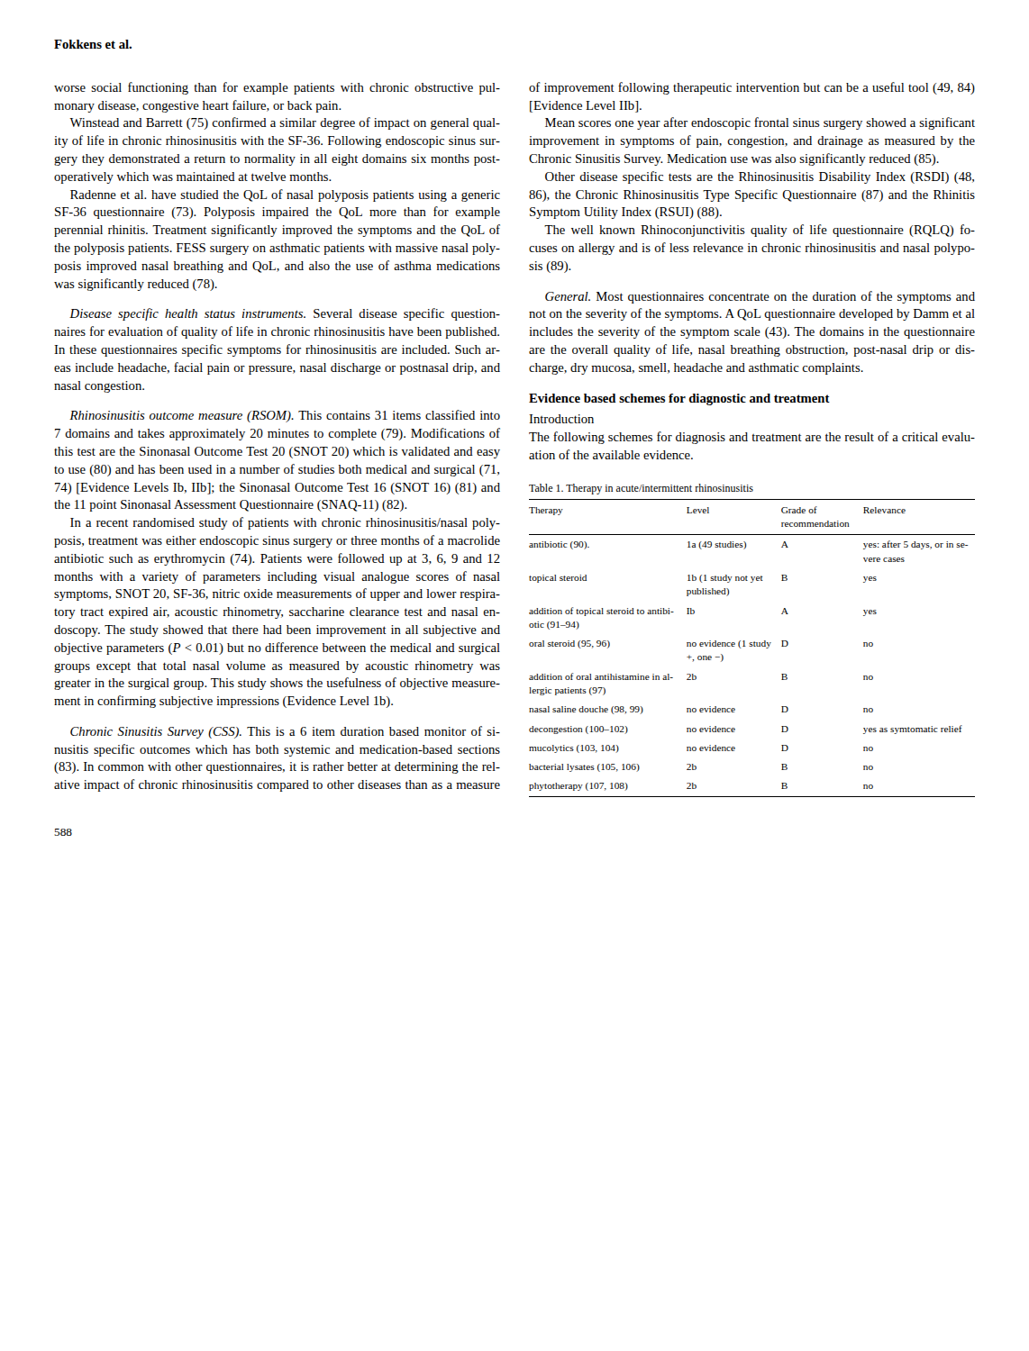Fokkens et al.
worse social functioning than for example patients with chronic obstructive pulmonary disease, congestive heart failure, or back pain.
Winstead and Barrett (75) confirmed a similar degree of impact on general quality of life in chronic rhinosinusitis with the SF-36. Following endoscopic sinus surgery they demonstrated a return to normality in all eight domains six months post-operatively which was maintained at twelve months.
Radenne et al. have studied the QoL of nasal polyposis patients using a generic SF-36 questionnaire (73). Polyposis impaired the QoL more than for example perennial rhinitis. Treatment significantly improved the symptoms and the QoL of the polyposis patients. FESS surgery on asthmatic patients with massive nasal polyposis improved nasal breathing and QoL, and also the use of asthma medications was significantly reduced (78).
Disease specific health status instruments. Several disease specific questionnaires for evaluation of quality of life in chronic rhinosinusitis have been published. In these questionnaires specific symptoms for rhinosinusitis are included. Such areas include headache, facial pain or pressure, nasal discharge or postnasal drip, and nasal congestion.
Rhinosinusitis outcome measure (RSOM). This contains 31 items classified into 7 domains and takes approximately 20 minutes to complete (79). Modifications of this test are the Sinonasal Outcome Test 20 (SNOT 20) which is validated and easy to use (80) and has been used in a number of studies both medical and surgical (71, 74) [Evidence Levels Ib, IIb]; the Sinonasal Outcome Test 16 (SNOT 16) (81) and the 11 point Sinonasal Assessment Questionnaire (SNAQ-11) (82).
In a recent randomised study of patients with chronic rhinosinusitis/nasal polyposis, treatment was either endoscopic sinus surgery or three months of a macrolide antibiotic such as erythromycin (74). Patients were followed up at 3, 6, 9 and 12 months with a variety of parameters including visual analogue scores of nasal symptoms, SNOT 20, SF-36, nitric oxide measurements of upper and lower respiratory tract expired air, acoustic rhinometry, saccharine clearance test and nasal endoscopy. The study showed that there had been improvement in all subjective and objective parameters (P < 0.01) but no difference between the medical and surgical groups except that total nasal volume as measured by acoustic rhinometry was greater in the surgical group. This study shows the usefulness of objective measurement in confirming subjective impressions (Evidence Level 1b).
Chronic Sinusitis Survey (CSS). This is a 6 item duration based monitor of sinusitis specific outcomes which has both systemic and medication-based sections (83). In common with other questionnaires, it is rather better at determining the relative impact of chronic rhinosinusitis compared to other diseases than as a measure of improvement following therapeutic intervention but can be a useful tool (49, 84) [Evidence Level IIb].
Mean scores one year after endoscopic frontal sinus surgery showed a significant improvement in symptoms of pain, congestion, and drainage as measured by the Chronic Sinusitis Survey. Medication use was also significantly reduced (85).
Other disease specific tests are the Rhinosinusitis Disability Index (RSDI) (48, 86), the Chronic Rhinosinusitis Type Specific Questionnaire (87) and the Rhinitis Symptom Utility Index (RSUI) (88).
The well known Rhinoconjunctivitis quality of life questionnaire (RQLQ) focuses on allergy and is of less relevance in chronic rhinosinusitis and nasal polyposis (89).
General. Most questionnaires concentrate on the duration of the symptoms and not on the severity of the symptoms. A QoL questionnaire developed by Damm et al includes the severity of the symptom scale (43). The domains in the questionnaire are the overall quality of life, nasal breathing obstruction, post-nasal drip or discharge, dry mucosa, smell, headache and asthmatic complaints.
Evidence based schemes for diagnostic and treatment
Introduction
The following schemes for diagnosis and treatment are the result of a critical evaluation of the available evidence.
Table 1. Therapy in acute/intermittent rhinosinusitis
| Therapy | Level | Grade of recommendation | Relevance |
| --- | --- | --- | --- |
| antibiotic (90). | 1a (49 studies) | A | yes: after 5 days, or in severe cases |
| topical steroid | 1b (1 study not yet published) | B | yes |
| addition of topical steroid to antibiotic (91–94) | Ib | A | yes |
| oral steroid (95, 96) | no evidence (1 study +, one −) | D | no |
| addition of oral antihistamine in allergic patients (97) | 2b | B | no |
| nasal saline douche (98, 99) | no evidence | D | no |
| decongestion (100–102) | no evidence | D | yes as symtomatic relief |
| mucolytics (103, 104) | no evidence | D | no |
| bacterial lysates (105, 106) | 2b | B | no |
| phytotherapy (107, 108) | 2b | B | no |
588